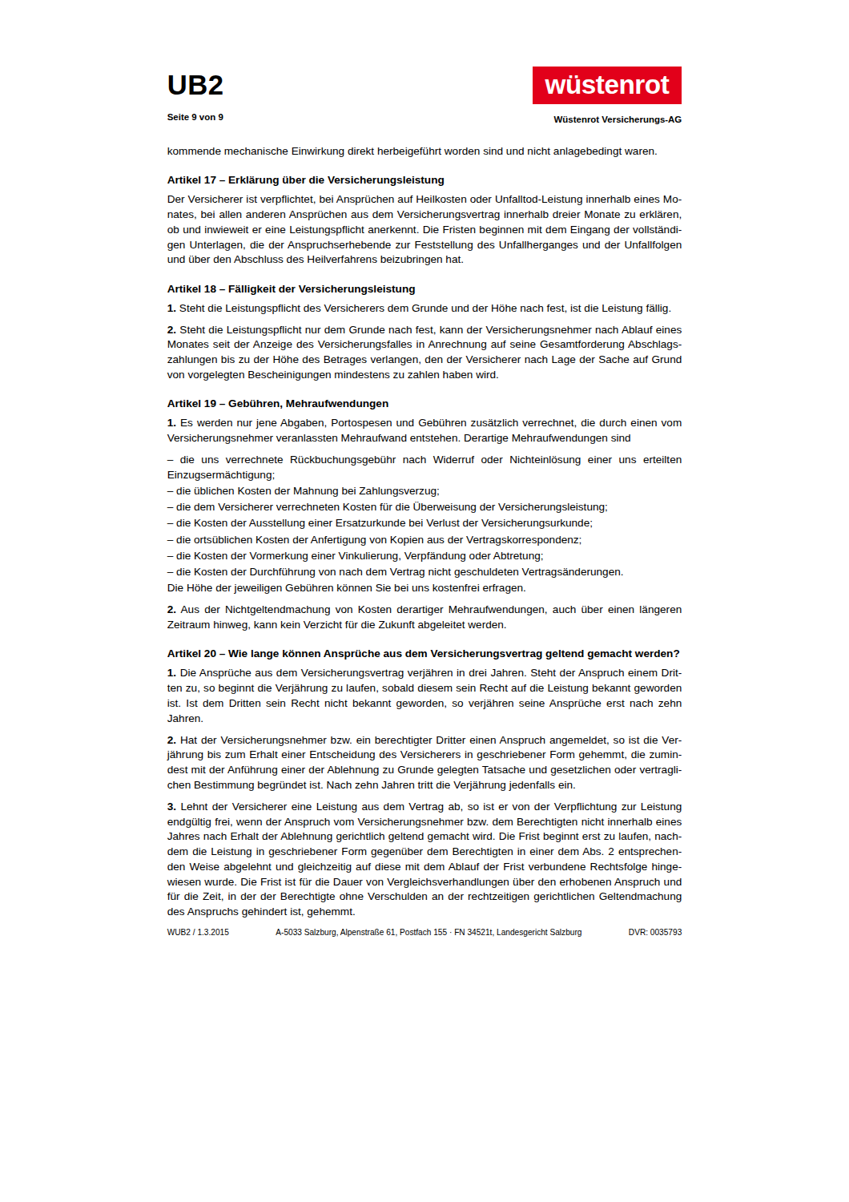UB2
Seite 9 von 9
wüstenrot
Wüstenrot Versicherungs-AG
kommende mechanische Einwirkung direkt herbeigeführt worden sind und nicht anlagebedingt waren.
Artikel 17 – Erklärung über die Versicherungsleistung
Der Versicherer ist verpflichtet, bei Ansprüchen auf Heilkosten oder Unfalltod-Leistung innerhalb eines Monates, bei allen anderen Ansprüchen aus dem Versicherungsvertrag innerhalb dreier Monate zu erklären, ob und inwieweit er eine Leistungspflicht anerkennt. Die Fristen beginnen mit dem Eingang der vollständigen Unterlagen, die der Anspruchserhebende zur Feststellung des Unfallherganges und der Unfallfolgen und über den Abschluss des Heilverfahrens beizubringen hat.
Artikel 18 – Fälligkeit der Versicherungsleistung
1. Steht die Leistungspflicht des Versicherers dem Grunde und der Höhe nach fest, ist die Leistung fällig.
2. Steht die Leistungspflicht nur dem Grunde nach fest, kann der Versicherungsnehmer nach Ablauf eines Monates seit der Anzeige des Versicherungsfalles in Anrechnung auf seine Gesamtforderung Abschlagszahlungen bis zu der Höhe des Betrages verlangen, den der Versicherer nach Lage der Sache auf Grund von vorgelegten Bescheinigungen mindestens zu zahlen haben wird.
Artikel 19 – Gebühren, Mehraufwendungen
1. Es werden nur jene Abgaben, Portospesen und Gebühren zusätzlich verrechnet, die durch einen vom Versicherungsnehmer veranlassten Mehraufwand entstehen. Derartige Mehraufwendungen sind
die uns verrechnete Rückbuchungsgebühr nach Widerruf oder Nichteinlösung einer uns erteilten Einzugsermächtigung;
die üblichen Kosten der Mahnung bei Zahlungsverzug;
die dem Versicherer verrechneten Kosten für die Überweisung der Versicherungsleistung;
die Kosten der Ausstellung einer Ersatzurkunde bei Verlust der Versicherungsurkunde;
die ortsüblichen Kosten der Anfertigung von Kopien aus der Vertragskorrespondenz;
die Kosten der Vormerkung einer Vinkulierung, Verpfändung oder Abtretung;
die Kosten der Durchführung von nach dem Vertrag nicht geschuldeten Vertragsänderungen.
Die Höhe der jeweiligen Gebühren können Sie bei uns kostenfrei erfragen.
2. Aus der Nichtgeltendmachung von Kosten derartiger Mehraufwendungen, auch über einen längeren Zeitraum hinweg, kann kein Verzicht für die Zukunft abgeleitet werden.
Artikel 20 – Wie lange können Ansprüche aus dem Versicherungsvertrag geltend gemacht werden?
1. Die Ansprüche aus dem Versicherungsvertrag verjähren in drei Jahren. Steht der Anspruch einem Dritten zu, so beginnt die Verjährung zu laufen, sobald diesem sein Recht auf die Leistung bekannt geworden ist. Ist dem Dritten sein Recht nicht bekannt geworden, so verjähren seine Ansprüche erst nach zehn Jahren.
2. Hat der Versicherungsnehmer bzw. ein berechtigter Dritter einen Anspruch angemeldet, so ist die Verjährung bis zum Erhalt einer Entscheidung des Versicherers in geschriebener Form gehemmt, die zumindest mit der Anführung einer der Ablehnung zu Grunde gelegten Tatsache und gesetzlichen oder vertraglichen Bestimmung begründet ist. Nach zehn Jahren tritt die Verjährung jedenfalls ein.
3. Lehnt der Versicherer eine Leistung aus dem Vertrag ab, so ist er von der Verpflichtung zur Leistung endgültig frei, wenn der Anspruch vom Versicherungsnehmer bzw. dem Berechtigten nicht innerhalb eines Jahres nach Erhalt der Ablehnung gerichtlich geltend gemacht wird. Die Frist beginnt erst zu laufen, nachdem die Leistung in geschriebener Form gegenüber dem Berechtigten in einer dem Abs. 2 entsprechenden Weise abgelehnt und gleichzeitig auf diese mit dem Ablauf der Frist verbundene Rechtsfolge hingewiesen wurde. Die Frist ist für die Dauer von Vergleichsverhandlungen über den erhobenen Anspruch und für die Zeit, in der der Berechtigte ohne Verschulden an der rechtzeitigen gerichtlichen Geltendmachung des Anspruchs gehindert ist, gehemmt.
WUB2 / 1.3.2015
A-5033 Salzburg, Alpenstraße 61, Postfach 155 · FN 34521t, Landesgericht Salzburg
DVR: 0035793